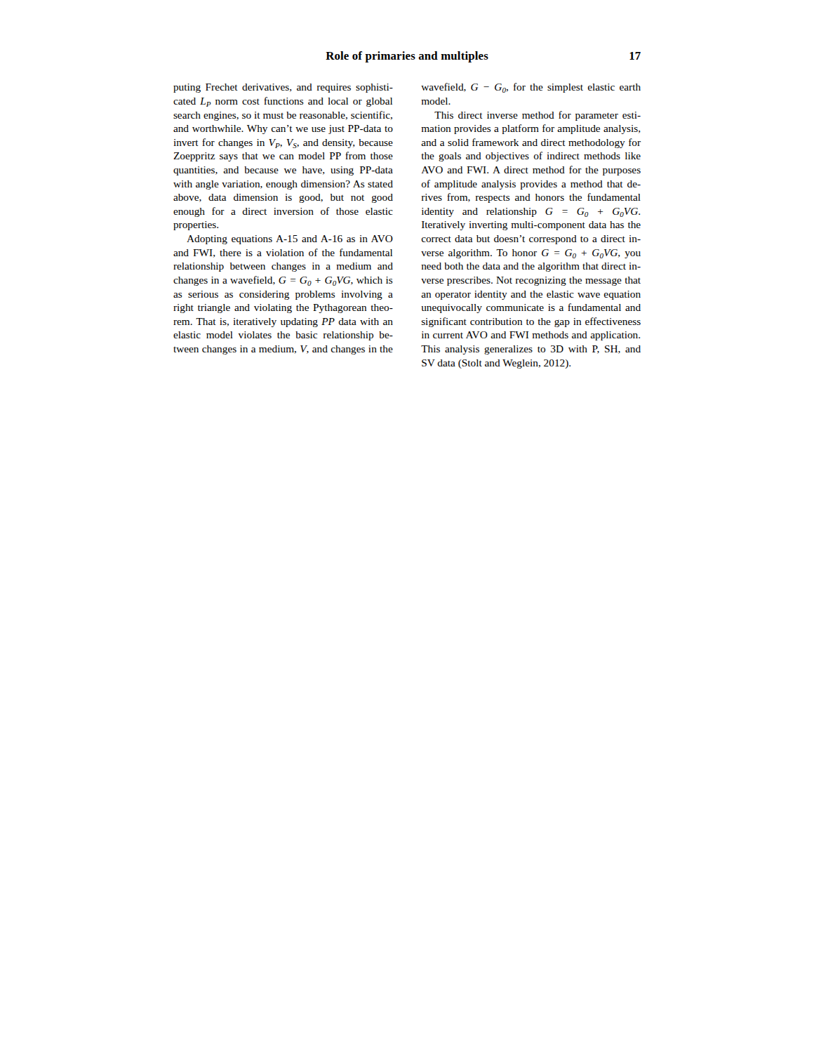Role of primaries and multiples 17
puting Frechet derivatives, and requires sophisticated LP norm cost functions and local or global search engines, so it must be reasonable, scientific, and worthwhile. Why can’t we use just PP-data to invert for changes in VP, VS, and density, because Zoeppritz says that we can model PP from those quantities, and because we have, using PP-data with angle variation, enough dimension? As stated above, data dimension is good, but not good enough for a direct inversion of those elastic properties.
Adopting equations A-15 and A-16 as in AVO and FWI, there is a violation of the fundamental relationship between changes in a medium and changes in a wavefield, G = G0 + G0VG, which is as serious as considering problems involving a right triangle and violating the Pythagorean theorem. That is, iteratively updating PP data with an elastic model violates the basic relationship between changes in a medium, V, and changes in the wavefield, G − G0, for the simplest elastic earth model.
This direct inverse method for parameter estimation provides a platform for amplitude analysis, and a solid framework and direct methodology for the goals and objectives of indirect methods like AVO and FWI. A direct method for the purposes of amplitude analysis provides a method that derives from, respects and honors the fundamental identity and relationship G = G0 + G0VG. Iteratively inverting multi-component data has the correct data but doesn’t correspond to a direct inverse algorithm. To honor G = G0 + G0VG, you need both the data and the algorithm that direct inverse prescribes. Not recognizing the message that an operator identity and the elastic wave equation unequivocally communicate is a fundamental and significant contribution to the gap in effectiveness in current AVO and FWI methods and application. This analysis generalizes to 3D with P, SH, and SV data (Stolt and Weglein, 2012).